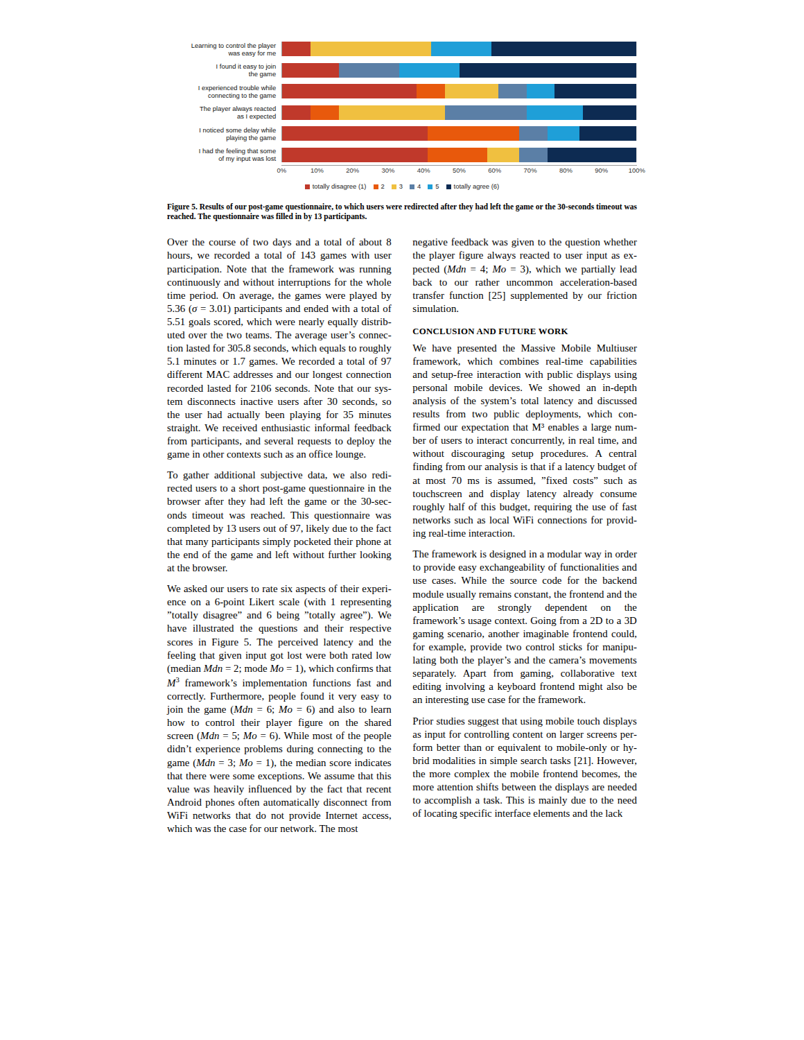Learning to control the player
was easy for me
I found it easy to join
the game
I experienced trouble while
connecting to the game
The player always reacted
as I expected
I noticed some delay while
playing the game
I had the feeling that some
of my input was lost
0%
10%
20%
30%
40%
50%
60%
70%
80%
90%
100%
totally disagree (1) 2 3 4 5 totally agree (6)
Figure 5. Results of our post-game questionnaire, to which users were redirected after they had left the game or the 30-seconds timeout was reached. The questionnaire was filled in by 13 participants.
Over the course of two days and a total of about 8 hours, we recorded a total of 143 games with user participation. Note that the framework was running continuously and without interruptions for the whole time period. On average, the games were played by 5.36 (σ = 3.01) participants and ended with a total of 5.51 goals scored, which were nearly equally distributed over the two teams. The average user’s connection lasted for 305.8 seconds, which equals to roughly 5.1 minutes or 1.7 games. We recorded a total of 97 different MAC addresses and our longest connection recorded lasted for 2106 seconds. Note that our system disconnects inactive users after 30 seconds, so the user had actually been playing for 35 minutes straight. We received enthusiastic informal feedback from participants, and several requests to deploy the game in other contexts such as an office lounge.
To gather additional subjective data, we also redirected users to a short post-game questionnaire in the browser after they had left the game or the 30-seconds timeout was reached. This questionnaire was completed by 13 users out of 97, likely due to the fact that many participants simply pocketed their phone at the end of the game and left without further looking at the browser.
We asked our users to rate six aspects of their experience on a 6-point Likert scale (with 1 representing ”totally disagree” and 6 being ”totally agree”). We have illustrated the questions and their respective scores in Figure 5. The perceived latency and the feeling that given input got lost were both rated low (median Mdn = 2; mode Mo = 1), which confirms that M 3 framework’s implementation functions fast and correctly. Furthermore, people found it very easy to join the game (Mdn = 6; Mo = 6) and also to learn how to control their player figure on the shared screen (Mdn = 5; Mo = 6). While most of the people didn’t experience problems during connecting to the game (Mdn = 3; Mo = 1), the median score indicates that there were some exceptions. We assume that this value was heavily influenced by the fact that recent Android phones often automatically disconnect from WiFi networks that do not provide Internet access, which was the case for our network. The most
negative feedback was given to the question whether the player figure always reacted to user input as expected (Mdn = 4; Mo = 3), which we partially lead back to our rather uncommon acceleration-based transfer function [25] supplemented by our friction simulation.
CONCLUSION AND FUTURE WORK
We have presented the Massive Mobile Multiuser framework, which combines real-time capabilities and setup-free interaction with public displays using personal mobile devices. We showed an in-depth analysis of the system’s total latency and discussed results from two public deployments, which confirmed our expectation that M³ enables a large number of users to interact concurrently, in real time, and without discouraging setup procedures. A central finding from our analysis is that if a latency budget of at most 70 ms is assumed, ”fixed costs” such as touchscreen and display latency already consume roughly half of this budget, requiring the use of fast networks such as local WiFi connections for providing real-time interaction.
The framework is designed in a modular way in order to provide easy exchangeability of functionalities and use cases. While the source code for the backend module usually remains constant, the frontend and the application are strongly dependent on the framework’s usage context. Going from a 2D to a 3D gaming scenario, another imaginable frontend could, for example, provide two control sticks for manipulating both the player’s and the camera’s movements separately. Apart from gaming, collaborative text editing involving a keyboard frontend might also be an interesting use case for the framework.
Prior studies suggest that using mobile touch displays as input for controlling content on larger screens perform better than or equivalent to mobile-only or hybrid modalities in simple search tasks [21]. However, the more complex the mobile frontend becomes, the more attention shifts between the displays are needed to accomplish a task. This is mainly due to the need of locating specific interface elements and the lack